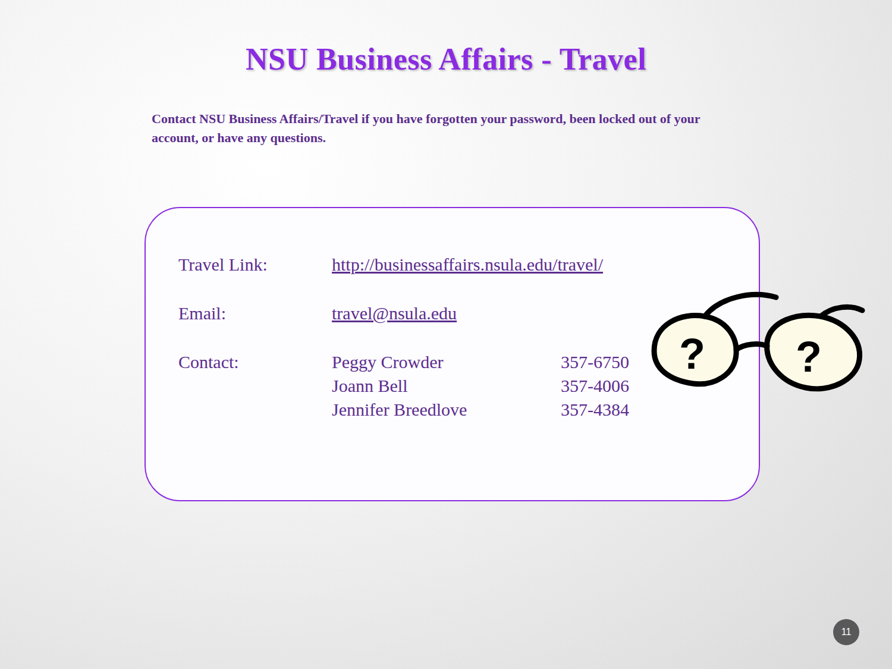NSU Business Affairs - Travel
Contact NSU Business Affairs/Travel if you have forgotten your password, been locked out of your account, or have any questions.
| Travel Link: | http://businessaffairs.nsula.edu/travel/ |
| Email: | travel@nsula.edu |
| Contact: | / Peggy Crowder / 357-6750 / / Joann Bell / 357-4006 / / Jennifer Breedlove / 357-4384 / |
? ?
11